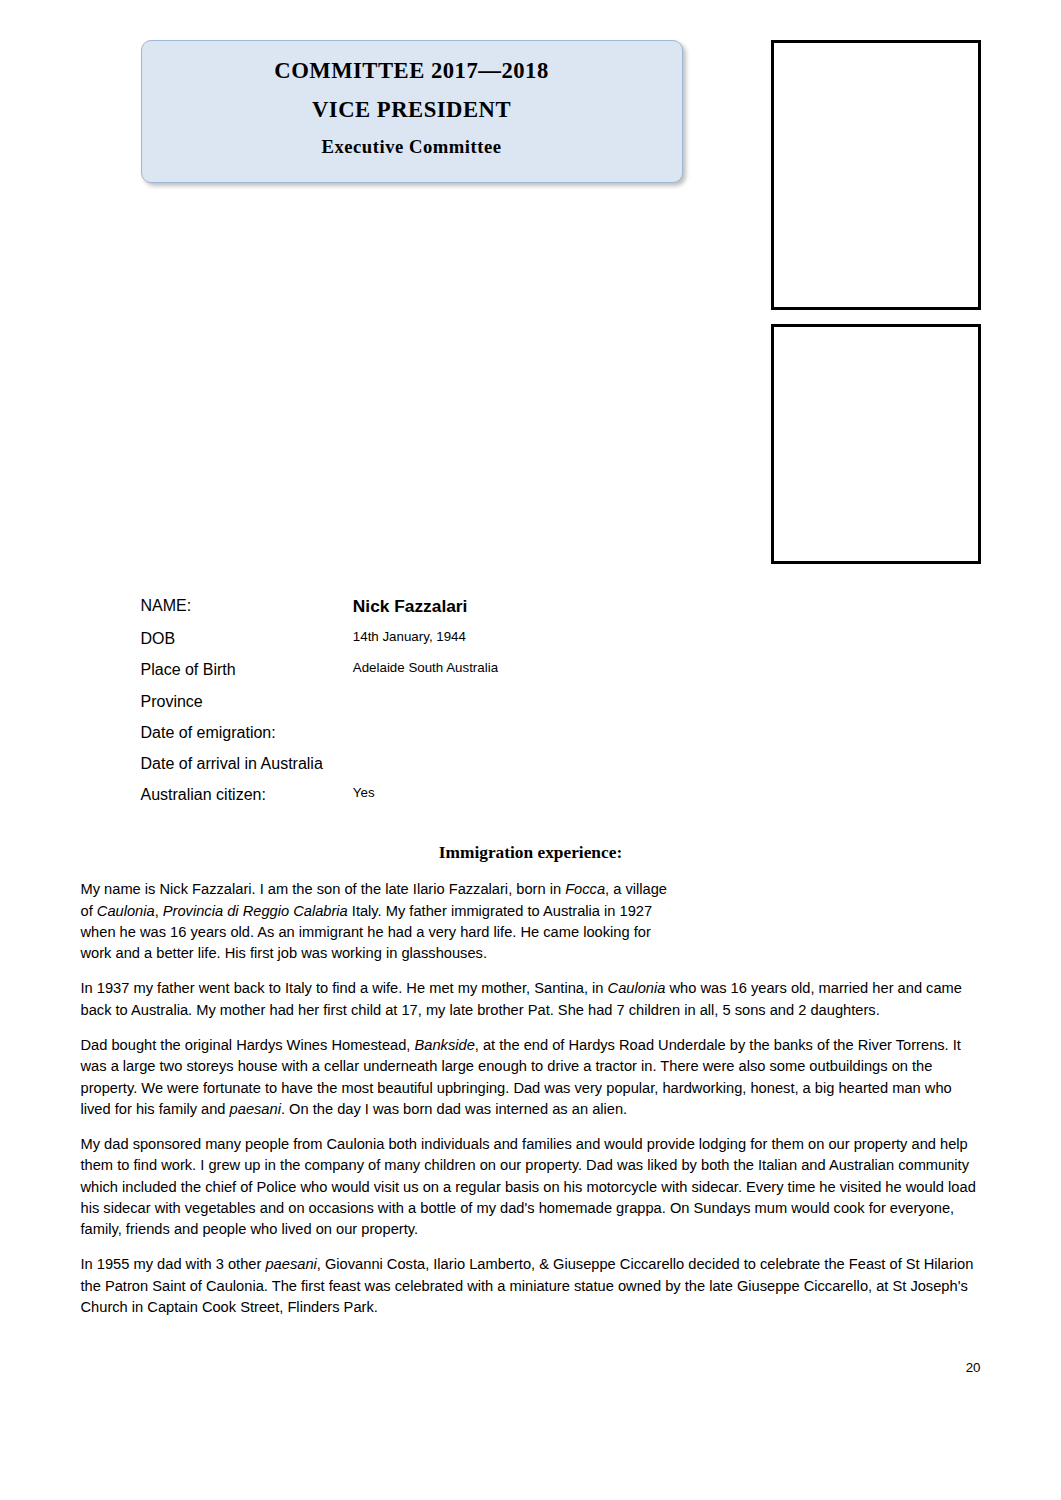COMMITTEE 2017—2018
VICE PRESIDENT
Executive Committee
| NAME: | Nick Fazzalari |
| DOB | 14th January, 1944 |
| Place of Birth | Adelaide South Australia |
| Province | |
| Date of emigration: | |
| Date of arrival in Australia | |
| Australian citizen: | Yes |
Immigration experience:
My name is Nick Fazzalari. I am the son of the late Ilario Fazzalari, born in Focca, a village of Caulonia, Provincia di Reggio Calabria Italy. My father immigrated to Australia in 1927 when he was 16 years old. As an immigrant he had a very hard life. He came looking for work and a better life. His first job was working in glasshouses.
In 1937 my father went back to Italy to find a wife. He met my mother, Santina, in Caulonia who was 16 years old, married her and came back to Australia. My mother had her first child at 17, my late brother Pat. She had 7 children in all, 5 sons and 2 daughters.
Dad bought the original Hardys Wines Homestead, Bankside, at the end of Hardys Road Underdale by the banks of the River Torrens. It was a large two storeys house with a cellar underneath large enough to drive a tractor in. There were also some outbuildings on the property. We were fortunate to have the most beautiful upbringing. Dad was very popular, hardworking, honest, a big hearted man who lived for his family and paesani. On the day I was born dad was interned as an alien.
My dad sponsored many people from Caulonia both individuals and families and would provide lodging for them on our property and help them to find work. I grew up in the company of many children on our property. Dad was liked by both the Italian and Australian community which included the chief of Police who would visit us on a regular basis on his motorcycle with sidecar. Every time he visited he would load his sidecar with vegetables and on occasions with a bottle of my dad's homemade grappa. On Sundays mum would cook for everyone, family, friends and people who lived on our property.
In 1955 my dad with 3 other paesani, Giovanni Costa, Ilario Lamberto, & Giuseppe Ciccarello decided to celebrate the Feast of St Hilarion the Patron Saint of Caulonia. The first feast was celebrated with a miniature statue owned by the late Giuseppe Ciccarello, at St Joseph's Church in Captain Cook Street, Flinders Park.
20